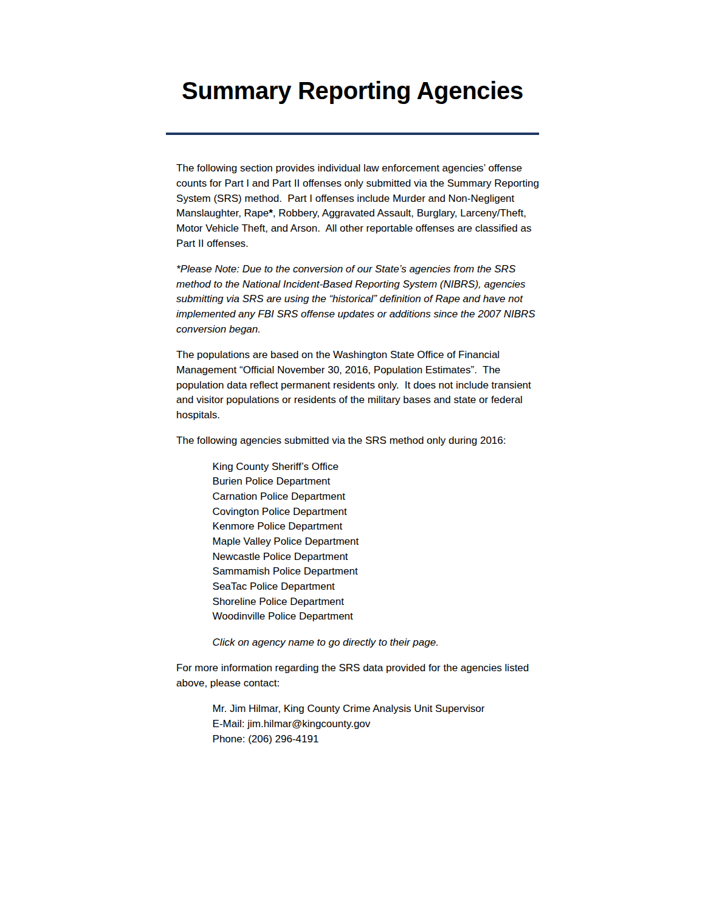Summary Reporting Agencies
The following section provides individual law enforcement agencies’ offense counts for Part I and Part II offenses only submitted via the Summary Reporting System (SRS) method. Part I offenses include Murder and Non-Negligent Manslaughter, Rape*, Robbery, Aggravated Assault, Burglary, Larceny/Theft, Motor Vehicle Theft, and Arson. All other reportable offenses are classified as Part II offenses.
*Please Note: Due to the conversion of our State’s agencies from the SRS method to the National Incident-Based Reporting System (NIBRS), agencies submitting via SRS are using the “historical” definition of Rape and have not implemented any FBI SRS offense updates or additions since the 2007 NIBRS conversion began.
The populations are based on the Washington State Office of Financial Management “Official November 30, 2016, Population Estimates”. The population data reflect permanent residents only. It does not include transient and visitor populations or residents of the military bases and state or federal hospitals.
The following agencies submitted via the SRS method only during 2016:
King County Sheriff’s Office
Burien Police Department
Carnation Police Department
Covington Police Department
Kenmore Police Department
Maple Valley Police Department
Newcastle Police Department
Sammamish Police Department
SeaTac Police Department
Shoreline Police Department
Woodinville Police Department
Click on agency name to go directly to their page.
For more information regarding the SRS data provided for the agencies listed above, please contact:
Mr. Jim Hilmar, King County Crime Analysis Unit Supervisor
E-Mail: jim.hilmar@kingcounty.gov
Phone: (206) 296-4191